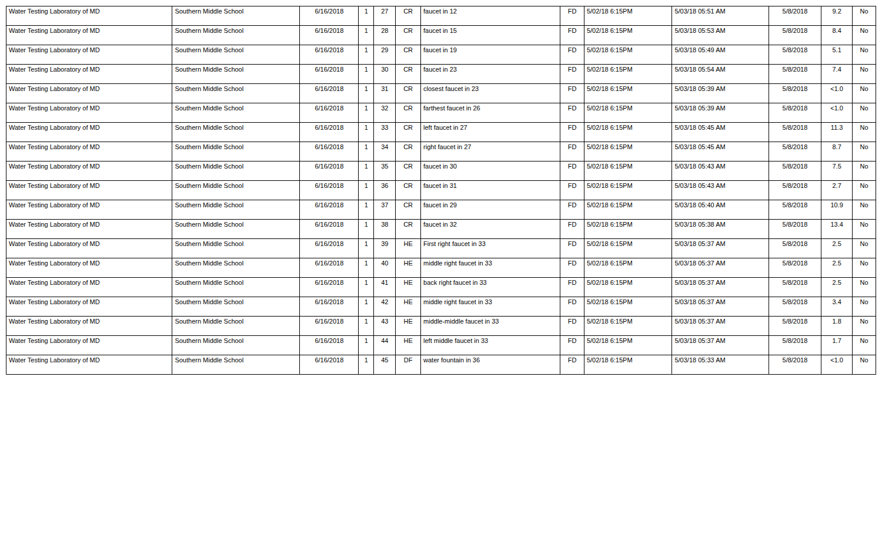| Water Testing Laboratory of MD | Southern Middle School | 6/16/2018 | 1 | 27 | CR | faucet in 12 | FD | 5/02/18 6:15PM | 5/03/18 05:51 AM | 5/8/2018 | 9.2 | No |
| Water Testing Laboratory of MD | Southern Middle School | 6/16/2018 | 1 | 28 | CR | faucet in 15 | FD | 5/02/18 6:15PM | 5/03/18 05:53 AM | 5/8/2018 | 8.4 | No |
| Water Testing Laboratory of MD | Southern Middle School | 6/16/2018 | 1 | 29 | CR | faucet in 19 | FD | 5/02/18 6:15PM | 5/03/18 05:49 AM | 5/8/2018 | 5.1 | No |
| Water Testing Laboratory of MD | Southern Middle School | 6/16/2018 | 1 | 30 | CR | faucet in 23 | FD | 5/02/18 6:15PM | 5/03/18 05:54 AM | 5/8/2018 | 7.4 | No |
| Water Testing Laboratory of MD | Southern Middle School | 6/16/2018 | 1 | 31 | CR | closest faucet in 23 | FD | 5/02/18 6:15PM | 5/03/18 05:39 AM | 5/8/2018 | <1.0 | No |
| Water Testing Laboratory of MD | Southern Middle School | 6/16/2018 | 1 | 32 | CR | farthest faucet in 26 | FD | 5/02/18 6:15PM | 5/03/18 05:39 AM | 5/8/2018 | <1.0 | No |
| Water Testing Laboratory of MD | Southern Middle School | 6/16/2018 | 1 | 33 | CR | left faucet in 27 | FD | 5/02/18 6:15PM | 5/03/18 05:45 AM | 5/8/2018 | 11.3 | No |
| Water Testing Laboratory of MD | Southern Middle School | 6/16/2018 | 1 | 34 | CR | right faucet in 27 | FD | 5/02/18 6:15PM | 5/03/18 05:45 AM | 5/8/2018 | 8.7 | No |
| Water Testing Laboratory of MD | Southern Middle School | 6/16/2018 | 1 | 35 | CR | faucet in 30 | FD | 5/02/18 6:15PM | 5/03/18 05:43 AM | 5/8/2018 | 7.5 | No |
| Water Testing Laboratory of MD | Southern Middle School | 6/16/2018 | 1 | 36 | CR | faucet in 31 | FD | 5/02/18 6:15PM | 5/03/18 05:43 AM | 5/8/2018 | 2.7 | No |
| Water Testing Laboratory of MD | Southern Middle School | 6/16/2018 | 1 | 37 | CR | faucet in 29 | FD | 5/02/18 6:15PM | 5/03/18 05:40 AM | 5/8/2018 | 10.9 | No |
| Water Testing Laboratory of MD | Southern Middle School | 6/16/2018 | 1 | 38 | CR | faucet in 32 | FD | 5/02/18 6:15PM | 5/03/18 05:38 AM | 5/8/2018 | 13.4 | No |
| Water Testing Laboratory of MD | Southern Middle School | 6/16/2018 | 1 | 39 | HE | First right faucet in 33 | FD | 5/02/18 6:15PM | 5/03/18 05:37 AM | 5/8/2018 | 2.5 | No |
| Water Testing Laboratory of MD | Southern Middle School | 6/16/2018 | 1 | 40 | HE | middle right faucet in 33 | FD | 5/02/18 6:15PM | 5/03/18 05:37 AM | 5/8/2018 | 2.5 | No |
| Water Testing Laboratory of MD | Southern Middle School | 6/16/2018 | 1 | 41 | HE | back right faucet in 33 | FD | 5/02/18 6:15PM | 5/03/18 05:37 AM | 5/8/2018 | 2.5 | No |
| Water Testing Laboratory of MD | Southern Middle School | 6/16/2018 | 1 | 42 | HE | middle right faucet in 33 | FD | 5/02/18 6:15PM | 5/03/18 05:37 AM | 5/8/2018 | 3.4 | No |
| Water Testing Laboratory of MD | Southern Middle School | 6/16/2018 | 1 | 43 | HE | middle-middle faucet in 33 | FD | 5/02/18 6:15PM | 5/03/18 05:37 AM | 5/8/2018 | 1.8 | No |
| Water Testing Laboratory of MD | Southern Middle School | 6/16/2018 | 1 | 44 | HE | left middle faucet in 33 | FD | 5/02/18 6:15PM | 5/03/18 05:37 AM | 5/8/2018 | 1.7 | No |
| Water Testing Laboratory of MD | Southern Middle School | 6/16/2018 | 1 | 45 | DF | water fountain in 36 | FD | 5/02/18 6:15PM | 5/03/18 05:33 AM | 5/8/2018 | <1.0 | No |